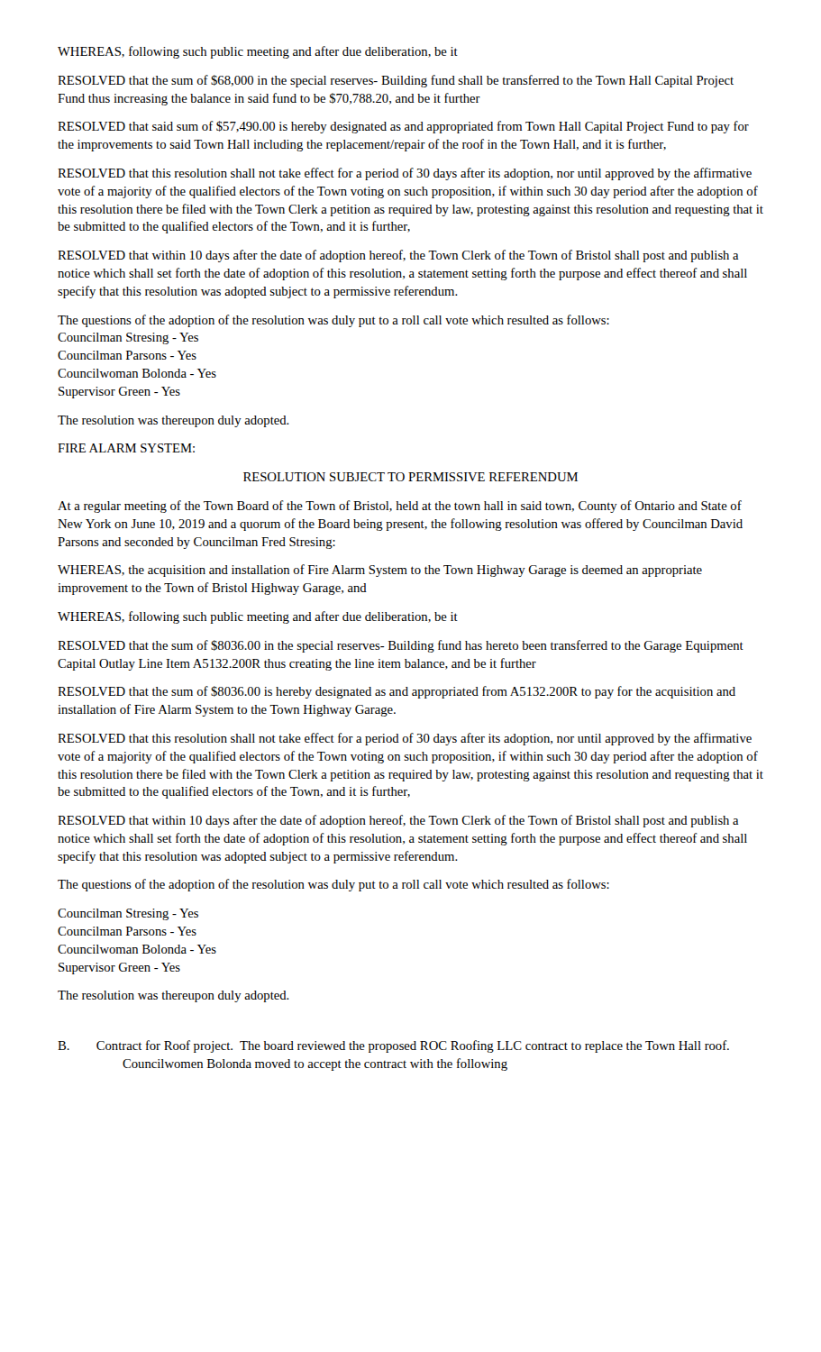WHEREAS, following such public meeting and after due deliberation, be it
RESOLVED that the sum of $68,000 in the special reserves- Building fund shall be transferred to the Town Hall Capital Project Fund thus increasing the balance in said fund to be $70,788.20, and be it further
RESOLVED that said sum of $57,490.00 is hereby designated as and appropriated from Town Hall Capital Project Fund to pay for the improvements to said Town Hall including the replacement/repair of the roof in the Town Hall, and it is further,
RESOLVED that this resolution shall not take effect for a period of 30 days after its adoption, nor until approved by the affirmative vote of a majority of the qualified electors of the Town voting on such proposition, if within such 30 day period after the adoption of this resolution there be filed with the Town Clerk a petition as required by law, protesting against this resolution and requesting that it be submitted to the qualified electors of the Town, and it is further,
RESOLVED that within 10 days after the date of adoption hereof, the Town Clerk of the Town of Bristol shall post and publish a notice which shall set forth the date of adoption of this resolution, a statement setting forth the purpose and effect thereof and shall specify that this resolution was adopted subject to a permissive referendum.
The questions of the adoption of the resolution was duly put to a roll call vote which resulted as follows:
Councilman Stresing - Yes
Councilman Parsons - Yes
Councilwoman Bolonda - Yes
Supervisor Green - Yes
The resolution was thereupon duly adopted.
FIRE ALARM SYSTEM:
RESOLUTION SUBJECT TO PERMISSIVE REFERENDUM
At a regular meeting of the Town Board of the Town of Bristol, held at the town hall in said town, County of Ontario and State of New York on June 10, 2019 and a quorum of the Board being present, the following resolution was offered by Councilman David Parsons and seconded by Councilman Fred Stresing:
WHEREAS, the acquisition and installation of Fire Alarm System to the Town Highway Garage is deemed an appropriate improvement to the Town of Bristol Highway Garage, and
WHEREAS, following such public meeting and after due deliberation, be it
RESOLVED that the sum of $8036.00 in the special reserves- Building fund has hereto been transferred to the Garage Equipment Capital Outlay Line Item A5132.200R thus creating the line item balance, and be it further
RESOLVED that the sum of $8036.00 is hereby designated as and appropriated from A5132.200R to pay for the acquisition and installation of Fire Alarm System to the Town Highway Garage.
RESOLVED that this resolution shall not take effect for a period of 30 days after its adoption, nor until approved by the affirmative vote of a majority of the qualified electors of the Town voting on such proposition, if within such 30 day period after the adoption of this resolution there be filed with the Town Clerk a petition as required by law, protesting against this resolution and requesting that it be submitted to the qualified electors of the Town, and it is further,
RESOLVED that within 10 days after the date of adoption hereof, the Town Clerk of the Town of Bristol shall post and publish a notice which shall set forth the date of adoption of this resolution, a statement setting forth the purpose and effect thereof and shall specify that this resolution was adopted subject to a permissive referendum.
The questions of the adoption of the resolution was duly put to a roll call vote which resulted as follows:
Councilman Stresing - Yes
Councilman Parsons - Yes
Councilwoman Bolonda - Yes
Supervisor Green - Yes
The resolution was thereupon duly adopted.
B. Contract for Roof project. The board reviewed the proposed ROC Roofing LLC contract to replace the Town Hall roof. Councilwomen Bolonda moved to accept the contract with the following